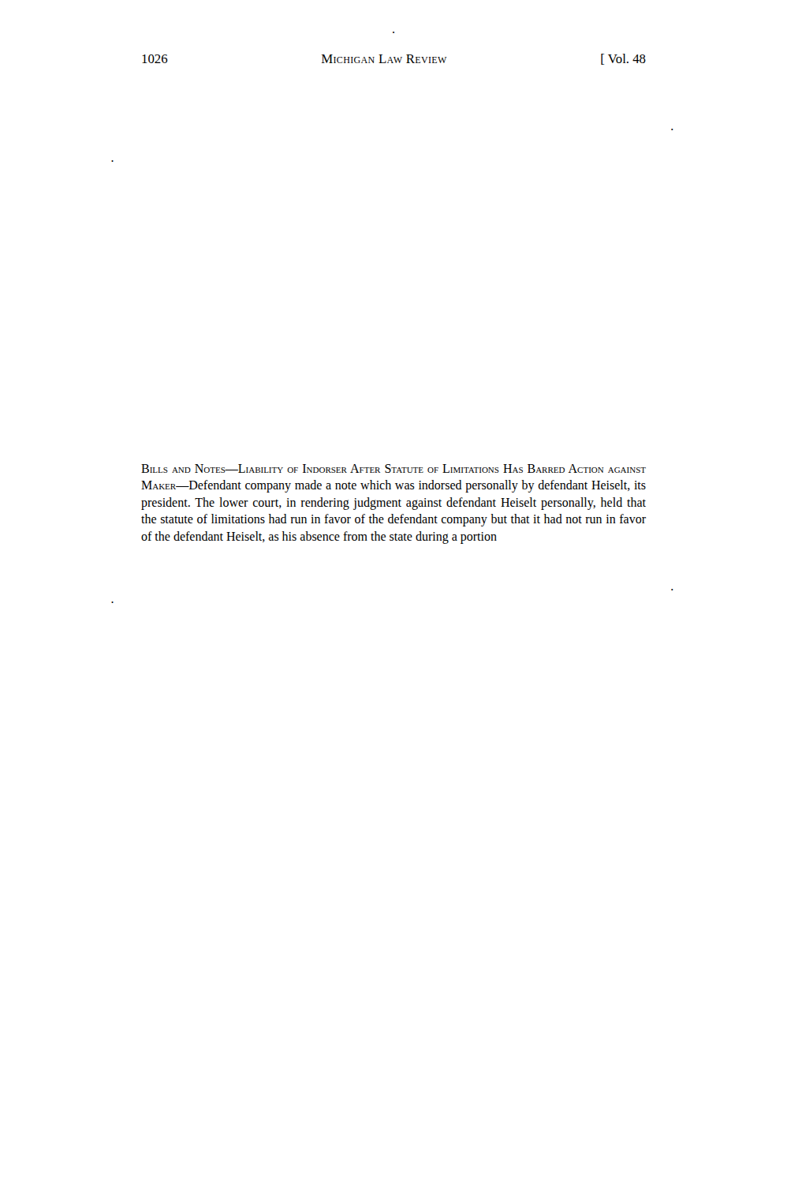. . . . .
1026 Michigan Law Review [ Vol. 48
Bills and Notes—Liability of Indorser After Statute of Limitations Has Barred Action against Maker—Defendant company made a note which was indorsed personally by defendant Heiselt, its president. The lower court, in rendering judgment against defendant Heiselt personally, held that the statute of limitations had run in favor of the defendant company but that it had not run in favor of the defendant Heiselt, as his absence from the state during a portion